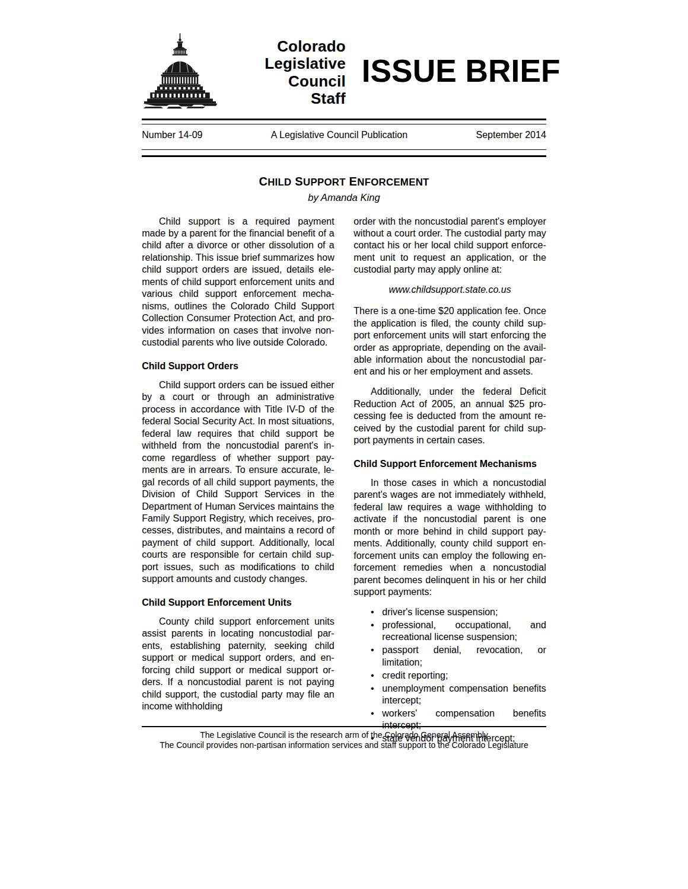Colorado
Legislative
Council
Staff
ISSUE BRIEF
Number 14-09
A Legislative Council Publication
September 2014
CHILD SUPPORT ENFORCEMENT
by Amanda King
Child support is a required payment made by a parent for the financial benefit of a child after a divorce or other dissolution of a relationship. This issue brief summarizes how child support orders are issued, details elements of child support enforcement units and various child support enforcement mechanisms, outlines the Colorado Child Support Collection Consumer Protection Act, and provides information on cases that involve noncustodial parents who live outside Colorado.
Child Support Orders
Child support orders can be issued either by a court or through an administrative process in accordance with Title IV-D of the federal Social Security Act. In most situations, federal law requires that child support be withheld from the noncustodial parent's income regardless of whether support payments are in arrears. To ensure accurate, legal records of all child support payments, the Division of Child Support Services in the Department of Human Services maintains the Family Support Registry, which receives, processes, distributes, and maintains a record of payment of child support. Additionally, local courts are responsible for certain child support issues, such as modifications to child support amounts and custody changes.
Child Support Enforcement Units
County child support enforcement units assist parents in locating noncustodial parents, establishing paternity, seeking child support or medical support orders, and enforcing child support or medical support orders. If a noncustodial parent is not paying child support, the custodial party may file an income withholding
order with the noncustodial parent's employer without a court order. The custodial party may contact his or her local child support enforcement unit to request an application, or the custodial party may apply online at:
www.childsupport.state.co.us
There is a one-time $20 application fee. Once the application is filed, the county child support enforcement units will start enforcing the order as appropriate, depending on the available information about the noncustodial parent and his or her employment and assets.
Additionally, under the federal Deficit Reduction Act of 2005, an annual $25 processing fee is deducted from the amount received by the custodial parent for child support payments in certain cases.
Child Support Enforcement Mechanisms
In those cases in which a noncustodial parent's wages are not immediately withheld, federal law requires a wage withholding to activate if the noncustodial parent is one month or more behind in child support payments. Additionally, county child support enforcement units can employ the following enforcement remedies when a noncustodial parent becomes delinquent in his or her child support payments:
driver's license suspension;
professional, occupational, and recreational license suspension;
passport denial, revocation, or limitation;
credit reporting;
unemployment compensation benefits intercept;
workers' compensation benefits intercept;
state vendor payment intercept;
The Legislative Council is the research arm of the Colorado General Assembly
The Council provides non-partisan information services and staff support to the Colorado Legislature